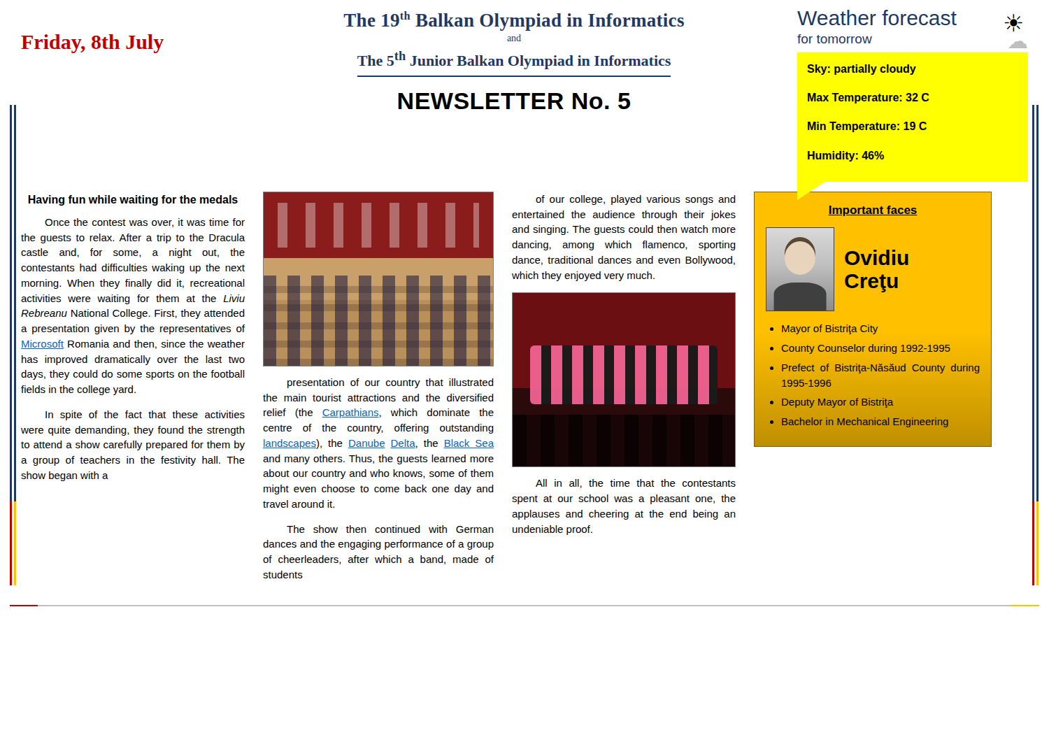Friday, 8th July
The 19th Balkan Olympiad in Informatics
and
The 5th Junior Balkan Olympiad in Informatics
NEWSLETTER No. 5
☀ ☁
Weather forecast
for tomorrow
Sky: partially cloudy
Max Temperature: 32 C
Min Temperature: 19 C
Humidity: 46%
Having fun while waiting for the medals
Once the contest was over, it was time for the guests to relax. After a trip to the Dracula castle and, for some, a night out, the contestants had difficulties waking up the next morning. When they finally did it, recreational activities were waiting for them at the Liviu Rebreanu National College. First, they attended a presentation given by the representatives of Microsoft Romania and then, since the weather has improved dramatically over the last two days, they could do some sports on the football fields in the college yard.
In spite of the fact that these activities were quite demanding, they found the strength to attend a show carefully prepared for them by a group of teachers in the festivity hall. The show began with a
presentation of our country that illustrated the main tourist attractions and the diversified relief (the Carpathians, which dominate the centre of the country, offering outstanding landscapes), the Danube Delta, the Black Sea and many others. Thus, the guests learned more about our country and who knows, some of them might even choose to come back one day and travel around it.
The show then continued with German dances and the engaging performance of a group of cheerleaders, after which a band, made of students
of our college, played various songs and entertained the audience through their jokes and singing. The guests could then watch more dancing, among which flamenco, sporting dance, traditional dances and even Bollywood, which they enjoyed very much.
All in all, the time that the contestants spent at our school was a pleasant one, the applauses and cheering at the end being an undeniable proof.
Important faces
Ovidiu
Creţu
Mayor of Bistriţa City
County Counselor during 1992-1995
Prefect of Bistriţa-Năsăud County during 1995-1996
Deputy Mayor of Bistriţa
Bachelor in Mechanical Engineering